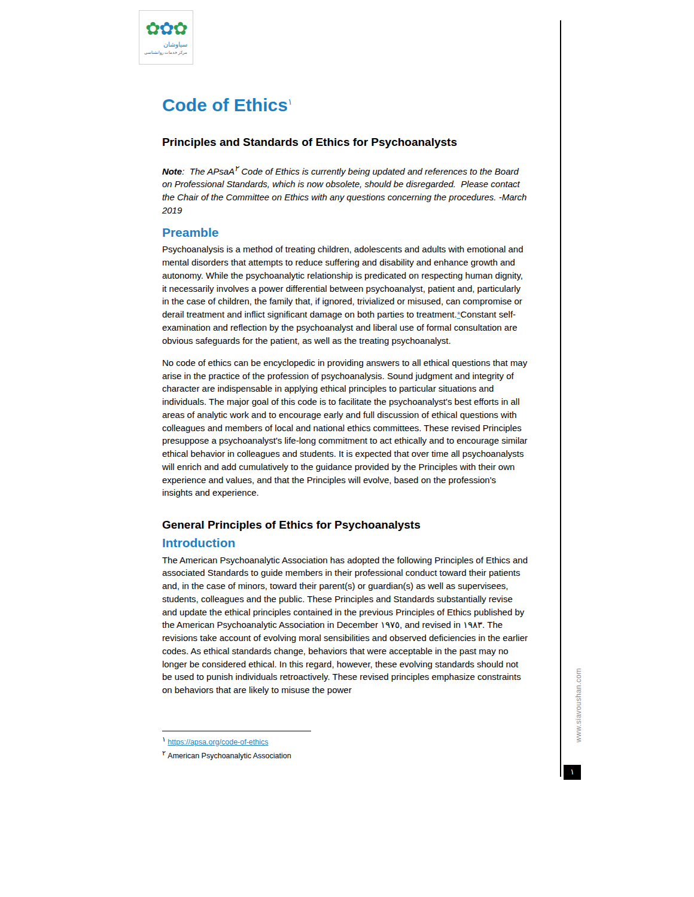✿✿✿
سیاوشانمرکز خدمات روانشناسی
Code of Ethics١
Principles and Standards of Ethics for Psychoanalysts
Note: The APsaA٢ Code of Ethics is currently being updated and references to the Board on Professional Standards, which is now obsolete, should be disregarded. Please contact the Chair of the Committee on Ethics with any questions concerning the procedures. -March 2019
Preamble
Psychoanalysis is a method of treating children, adolescents and adults with emotional and mental disorders that attempts to reduce suffering and disability and enhance growth and autonomy. While the psychoanalytic relationship is predicated on respecting human dignity, it necessarily involves a power differential between psychoanalyst, patient and, particularly in the case of children, the family that, if ignored, trivialized or misused, can compromise or derail treatment and inflict significant damage on both parties to treatment.*Constant self-examination and reflection by the psychoanalyst and liberal use of formal consultation are obvious safeguards for the patient, as well as the treating psychoanalyst.
No code of ethics can be encyclopedic in providing answers to all ethical questions that may arise in the practice of the profession of psychoanalysis. Sound judgment and integrity of character are indispensable in applying ethical principles to particular situations and individuals. The major goal of this code is to facilitate the psychoanalyst's best efforts in all areas of analytic work and to encourage early and full discussion of ethical questions with colleagues and members of local and national ethics committees. These revised Principles presuppose a psychoanalyst's life-long commitment to act ethically and to encourage similar ethical behavior in colleagues and students. It is expected that over time all psychoanalysts will enrich and add cumulatively to the guidance provided by the Principles with their own experience and values, and that the Principles will evolve, based on the profession's insights and experience.
General Principles of Ethics for Psychoanalysts
Introduction
The American Psychoanalytic Association has adopted the following Principles of Ethics and associated Standards to guide members in their professional conduct toward their patients and, in the case of minors, toward their parent(s) or guardian(s) as well as supervisees, students, colleagues and the public. These Principles and Standards substantially revise and update the ethical principles contained in the previous Principles of Ethics published by the American Psychoanalytic Association in December ١٩٧٥, and revised in ١٩٨٣. The revisions take account of evolving moral sensibilities and observed deficiencies in the earlier codes. As ethical standards change, behaviors that were acceptable in the past may no longer be considered ethical. In this regard, however, these evolving standards should not be used to punish individuals retroactively. These revised principles emphasize constraints on behaviors that are likely to misuse the power
١ https://apsa.org/code-of-ethics
٢ American Psychoanalytic Association
www.siavoushan.com
١